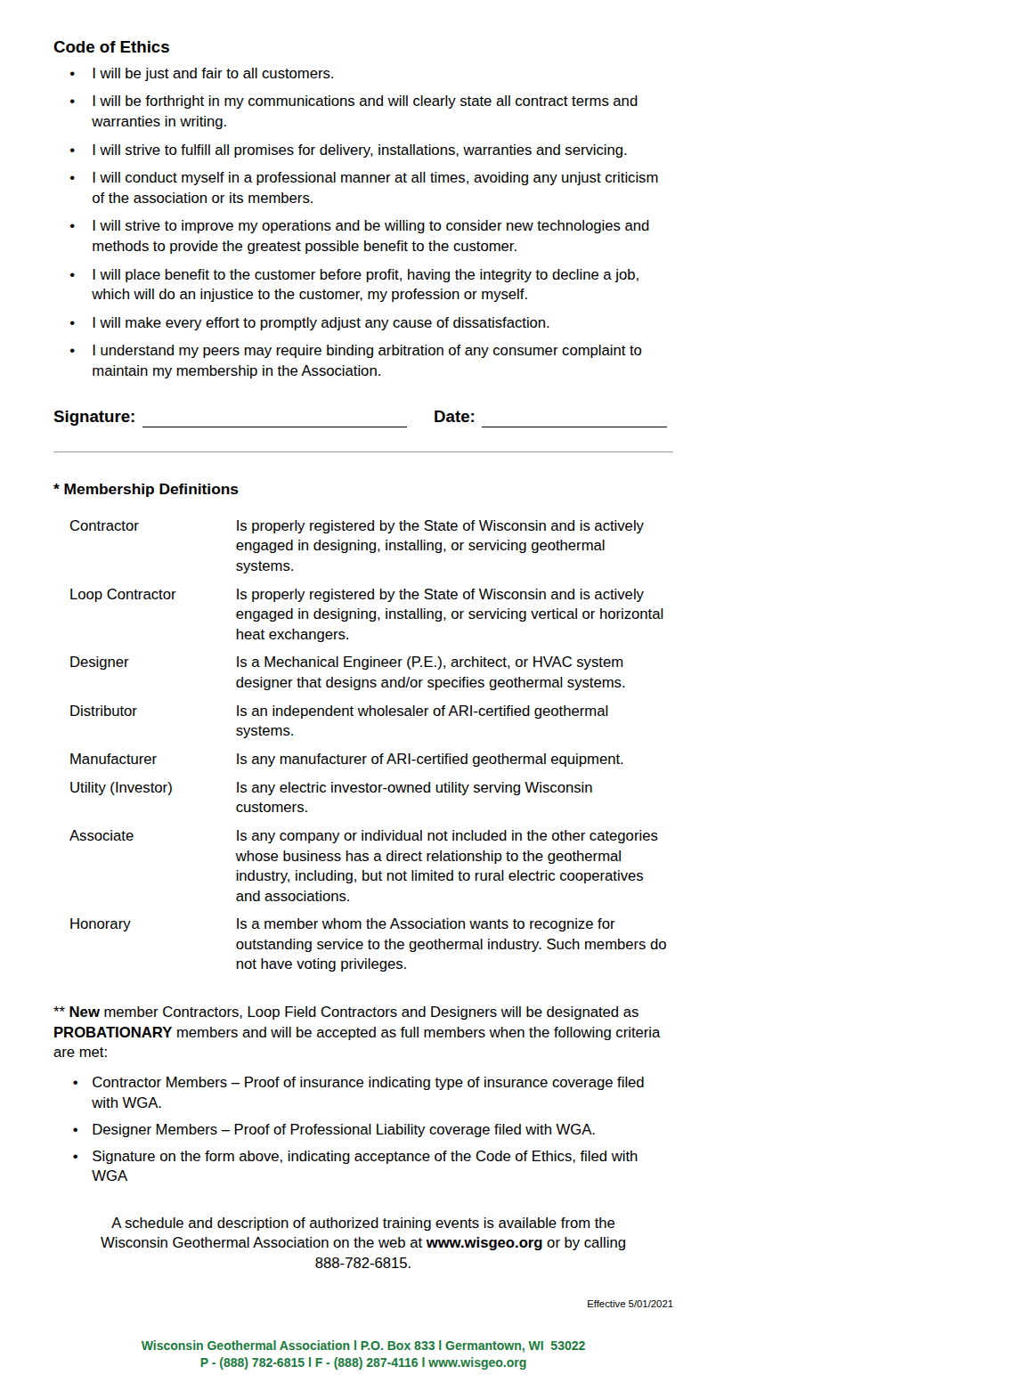Code of Ethics
I will be just and fair to all customers.
I will be forthright in my communications and will clearly state all contract terms and warranties in writing.
I will strive to fulfill all promises for delivery, installations, warranties and servicing.
I will conduct myself in a professional manner at all times, avoiding any unjust criticism of the association or its members.
I will strive to improve my operations and be willing to consider new technologies and methods to provide the greatest possible benefit to the customer.
I will place benefit to the customer before profit, having the integrity to decline a job, which will do an injustice to the customer, my profession or myself.
I will make every effort to promptly adjust any cause of dissatisfaction.
I understand my peers may require binding arbitration of any consumer complaint to maintain my membership in the Association.
Signature: Date:
* Membership Definitions
| Contractor | Is properly registered by the State of Wisconsin and is actively engaged in designing, installing, or servicing geothermal systems. |
| Loop Contractor | Is properly registered by the State of Wisconsin and is actively engaged in designing, installing, or servicing vertical or horizontal heat exchangers. |
| Designer | Is a Mechanical Engineer (P.E.), architect, or HVAC system designer that designs and/or specifies geothermal systems. |
| Distributor | Is an independent wholesaler of ARI-certified geothermal systems. |
| Manufacturer | Is any manufacturer of ARI-certified geothermal equipment. |
| Utility (Investor) | Is any electric investor-owned utility serving Wisconsin customers. |
| Associate | Is any company or individual not included in the other categories whose business has a direct relationship to the geothermal industry, including, but not limited to rural electric cooperatives and associations. |
| Honorary | Is a member whom the Association wants to recognize for outstanding service to the geothermal industry. Such members do not have voting privileges. |
** New member Contractors, Loop Field Contractors and Designers will be designated as PROBATIONARY members and will be accepted as full members when the following criteria are met:
Contractor Members – Proof of insurance indicating type of insurance coverage filed with WGA.
Designer Members – Proof of Professional Liability coverage filed with WGA.
Signature on the form above, indicating acceptance of the Code of Ethics, filed with WGA
A schedule and description of authorized training events is available from the Wisconsin Geothermal Association on the web at www.wisgeo.org or by calling 888-782-6815.
Effective 5/01/2021
Wisconsin Geothermal Association l P.O. Box 833 l Germantown, WI 53022
P - (888) 782-6815 l F - (888) 287-4116 l www.wisgeo.org